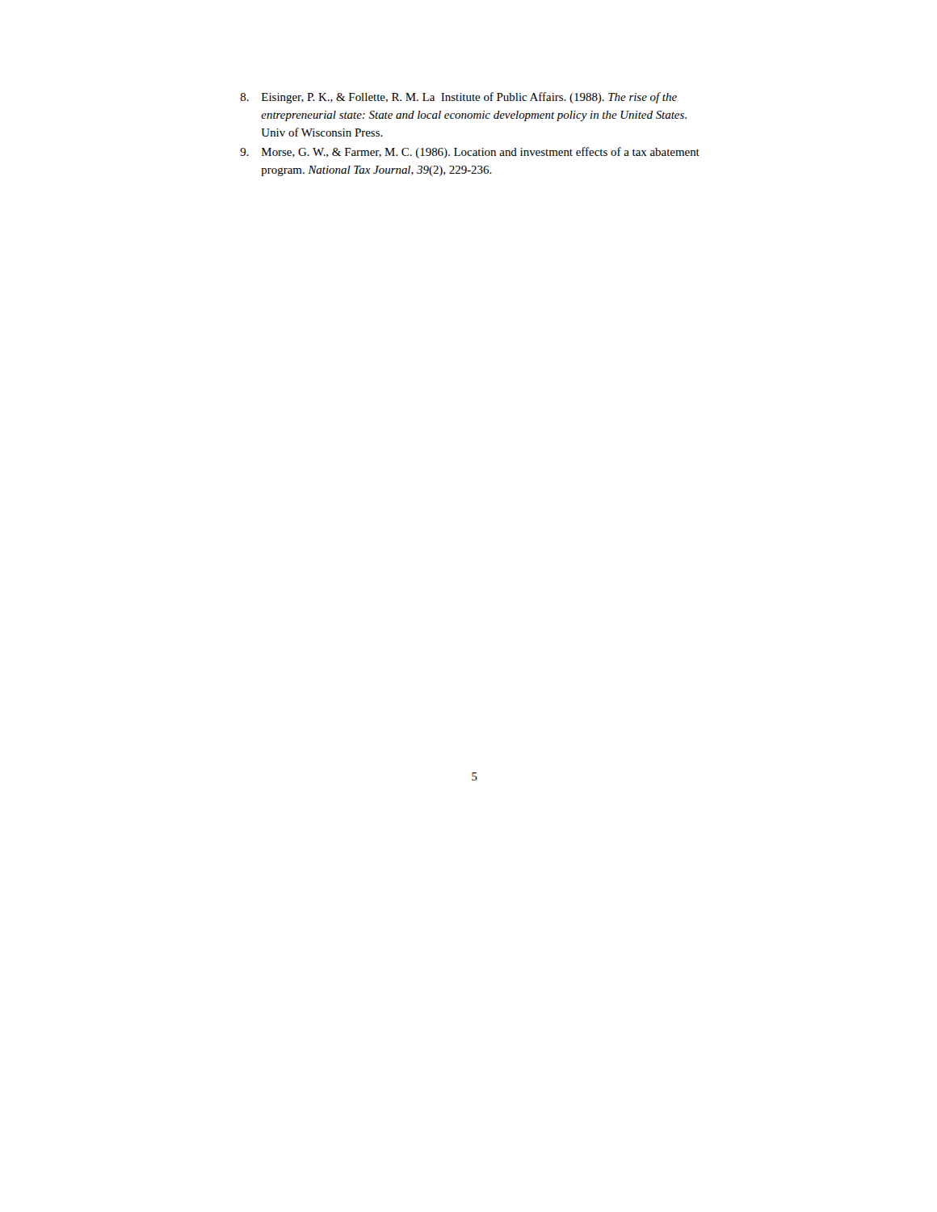8. Eisinger, P. K., & Follette, R. M. La Institute of Public Affairs. (1988). The rise of the entrepreneurial state: State and local economic development policy in the United States. Univ of Wisconsin Press.
9. Morse, G. W., & Farmer, M. C. (1986). Location and investment effects of a tax abatement program. National Tax Journal, 39(2), 229-236.
5